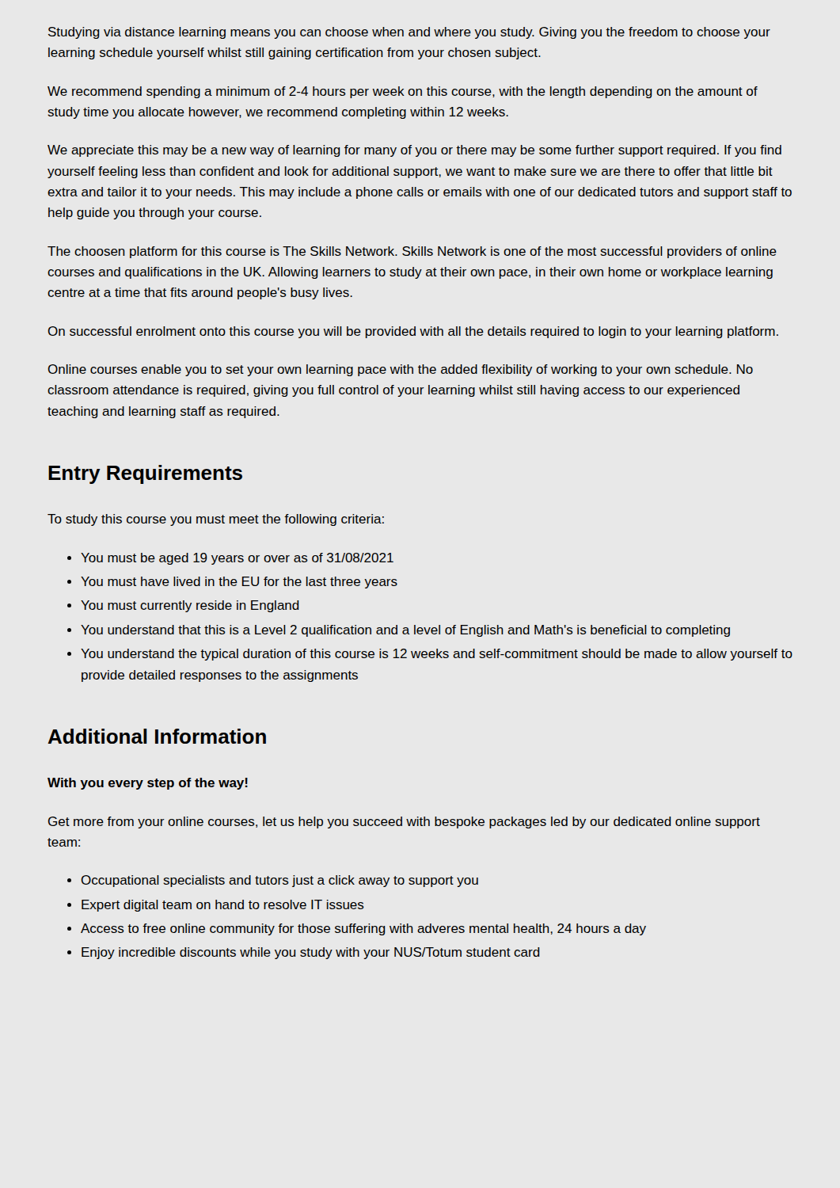Studying via distance learning means you can choose when and where you study. Giving you the freedom to choose your learning schedule yourself whilst still gaining certification from your chosen subject.
We recommend spending a minimum of 2-4 hours per week on this course, with the length depending on the amount of study time you allocate however, we recommend completing within 12 weeks.
We appreciate this may be a new way of learning for many of you or there may be some further support required. If you find yourself feeling less than confident and look for additional support, we want to make sure we are there to offer that little bit extra and tailor it to your needs. This may include a phone calls or emails with one of our dedicated tutors and support staff to help guide you through your course.
The choosen platform for this course is The Skills Network. Skills Network is one of the most successful providers of online courses and qualifications in the UK. Allowing learners to study at their own pace, in their own home or workplace learning centre at a time that fits around people's busy lives.
On successful enrolment onto this course you will be provided with all the details required to login to your learning platform.
Online courses enable you to set your own learning pace with the added flexibility of working to your own schedule. No classroom attendance is required, giving you full control of your learning whilst still having access to our experienced teaching and learning staff as required.
Entry Requirements
To study this course you must meet the following criteria:
You must be aged 19 years or over as of 31/08/2021
You must have lived in the EU for the last three years
You must currently reside in England
You understand that this is a Level 2 qualification and a level of English and Math's is beneficial to completing
You understand the typical duration of this course is 12 weeks and self-commitment should be made to allow yourself to provide detailed responses to the assignments
Additional Information
With you every step of the way!
Get more from your online courses, let us help you succeed with bespoke packages led by our dedicated online support team:
Occupational specialists and tutors just a click away to support you
Expert digital team on hand to resolve IT issues
Access to free online community for those suffering with adveres mental health, 24 hours a day
Enjoy incredible discounts while you study with your NUS/Totum student card